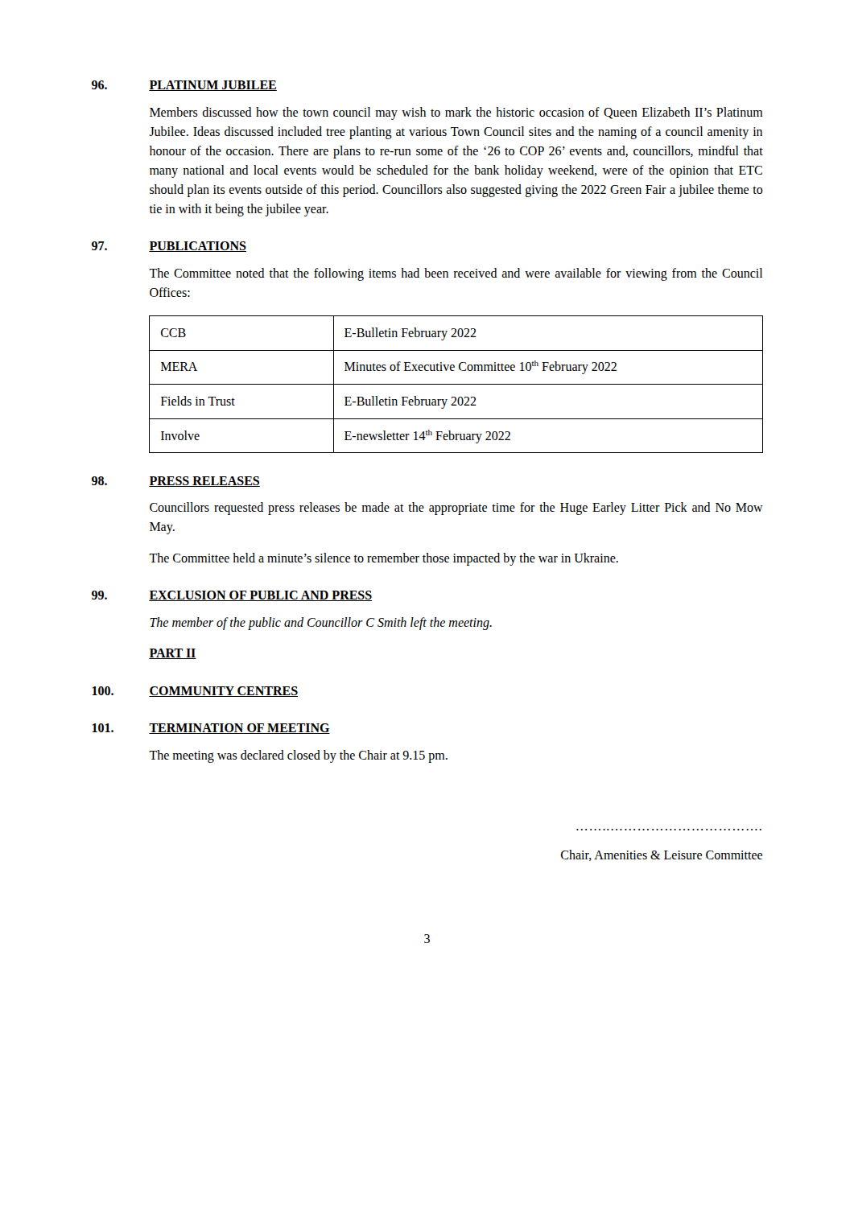96. Platinum Jubilee
Members discussed how the town council may wish to mark the historic occasion of Queen Elizabeth II’s Platinum Jubilee. Ideas discussed included tree planting at various Town Council sites and the naming of a council amenity in honour of the occasion. There are plans to re-run some of the ‘26 to COP 26’ events and, councillors, mindful that many national and local events would be scheduled for the bank holiday weekend, were of the opinion that ETC should plan its events outside of this period. Councillors also suggested giving the 2022 Green Fair a jubilee theme to tie in with it being the jubilee year.
97. Publications
The Committee noted that the following items had been received and were available for viewing from the Council Offices:
| CCB | E-Bulletin February 2022 |
| MERA | Minutes of Executive Committee 10 th February 2022 |
| Fields in Trust | E-Bulletin February 2022 |
| Involve | E-newsletter 14 th February 2022 |
98. Press Releases
Councillors requested press releases be made at the appropriate time for the Huge Earley Litter Pick and No Mow May.
The Committee held a minute’s silence to remember those impacted by the war in Ukraine.
99. Exclusion of Public and Press
The member of the public and Councillor C Smith left the meeting.
PART II
100. Community Centres
101. Termination of Meeting
The meeting was declared closed by the Chair at 9.15 pm.
……..…………………………….
Chair, Amenities & Leisure Committee
3